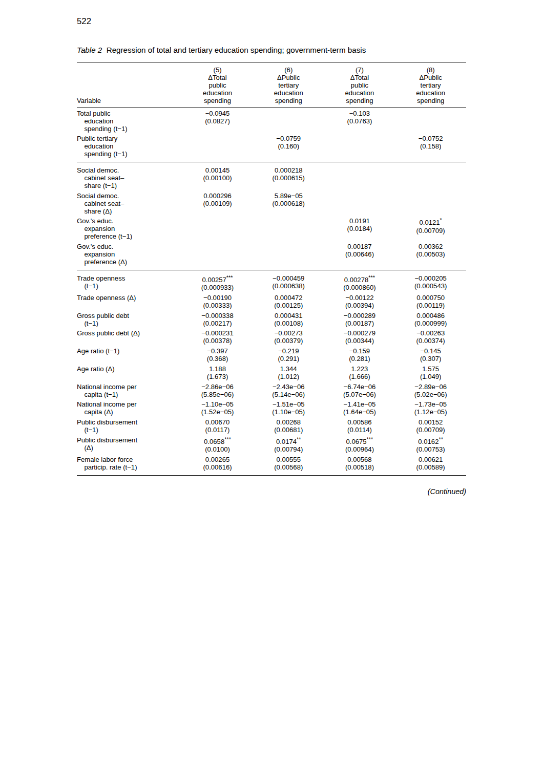522
Table 2 Regression of total and tertiary education spending; government-term basis
| Variable | (5) ΔTotal public education spending | (6) ΔPublic tertiary education spending | (7) ΔTotal public education spending | (8) ΔPublic tertiary education spending |
| --- | --- | --- | --- | --- |
| Total public education spending (t−1) | −0.0945 (0.0827) | | −0.103 (0.0763) | |
| Public tertiary education spending (t−1) | | −0.0759 (0.160) | | −0.0752 (0.158) |
| Social democ. cabinet seat– share (t−1) | 0.00145 (0.00100) | 0.000218 (0.000615) | | |
| Social democ. cabinet seat– share (Δ) | 0.000296 (0.00109) | 5.89e−05 (0.000618) | | |
| Gov.'s educ. expansion preference (t−1) | | | 0.0191 (0.0184) | 0.0121 * (0.00709) |
| Gov.'s educ. expansion preference (Δ) | | | 0.00187 (0.00646) | 0.00362 (0.00503) |
| Trade openness (t−1) | 0.00257 *** (0.000933) | −0.000459 (0.000638) | 0.00278 *** (0.000860) | −0.000205 (0.000543) |
| Trade openness (Δ) | −0.00190 (0.00333) | 0.000472 (0.00125) | −0.00122 (0.00394) | 0.000750 (0.00119) |
| Gross public debt (t−1) | −0.000338 (0.00217) | 0.000431 (0.00108) | −0.000289 (0.00187) | 0.000486 (0.000999) |
| Gross public debt (Δ) | −0.000231 (0.00378) | −0.00273 (0.00379) | −0.000279 (0.00344) | −0.00263 (0.00374) |
| Age ratio (t−1) | −0.397 (0.368) | −0.219 (0.291) | −0.159 (0.281) | −0.145 (0.307) |
| Age ratio (Δ) | 1.188 (1.673) | 1.344 (1.012) | 1.223 (1.666) | 1.575 (1.049) |
| National income per capita (t−1) | −2.86e−06 (5.85e−06) | −2.43e−06 (5.14e−06) | −6.74e−06 (5.07e−06) | −2.89e−06 (5.02e−06) |
| National income per capita (Δ) | −1.10e−05 (1.52e−05) | −1.51e−05 (1.10e−05) | −1.41e−05 (1.64e−05) | −1.73e−05 (1.12e−05) |
| Public disbursement (t−1) | 0.00670 (0.0117) | 0.00268 (0.00681) | 0.00586 (0.0114) | 0.00152 (0.00709) |
| Public disbursement (Δ) | 0.0658 *** (0.0100) | 0.0174 ** (0.00794) | 0.0675 *** (0.00964) | 0.0162 ** (0.00753) |
| Female labor force particip. rate (t−1) | 0.00265 (0.00616) | 0.00555 (0.00568) | 0.00568 (0.00518) | 0.00621 (0.00589) |
(Continued)